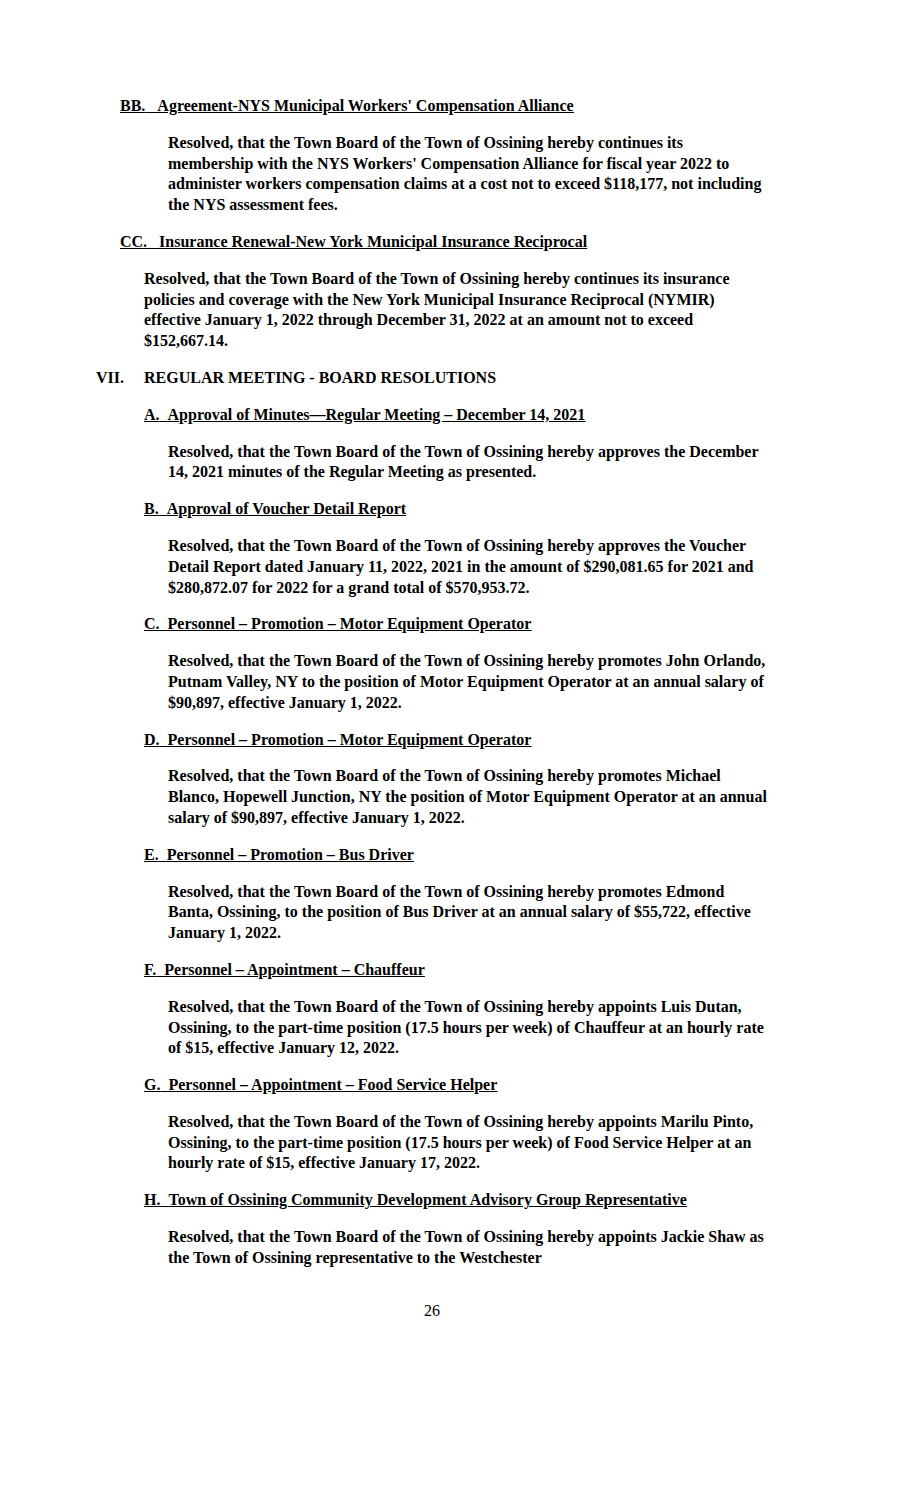BB. Agreement-NYS Municipal Workers' Compensation Alliance
Resolved, that the Town Board of the Town of Ossining hereby continues its membership with the NYS Workers' Compensation Alliance for fiscal year 2022 to administer workers compensation claims at a cost not to exceed $118,177, not including the NYS assessment fees.
CC. Insurance Renewal-New York Municipal Insurance Reciprocal
Resolved, that the Town Board of the Town of Ossining hereby continues its insurance policies and coverage with the New York Municipal Insurance Reciprocal (NYMIR) effective January 1, 2022 through December 31, 2022 at an amount not to exceed $152,667.14.
VII. REGULAR MEETING - BOARD RESOLUTIONS
A. Approval of Minutes—Regular Meeting – December 14, 2021
Resolved, that the Town Board of the Town of Ossining hereby approves the December 14, 2021 minutes of the Regular Meeting as presented.
B. Approval of Voucher Detail Report
Resolved, that the Town Board of the Town of Ossining hereby approves the Voucher Detail Report dated January 11, 2022, 2021 in the amount of $290,081.65 for 2021 and $280,872.07 for 2022 for a grand total of $570,953.72.
C. Personnel – Promotion – Motor Equipment Operator
Resolved, that the Town Board of the Town of Ossining hereby promotes John Orlando, Putnam Valley, NY to the position of Motor Equipment Operator at an annual salary of $90,897, effective January 1, 2022.
D. Personnel – Promotion – Motor Equipment Operator
Resolved, that the Town Board of the Town of Ossining hereby promotes Michael Blanco, Hopewell Junction, NY the position of Motor Equipment Operator at an annual salary of $90,897, effective January 1, 2022.
E. Personnel – Promotion – Bus Driver
Resolved, that the Town Board of the Town of Ossining hereby promotes Edmond Banta, Ossining, to the position of Bus Driver at an annual salary of $55,722, effective January 1, 2022.
F. Personnel – Appointment – Chauffeur
Resolved, that the Town Board of the Town of Ossining hereby appoints Luis Dutan, Ossining, to the part-time position (17.5 hours per week) of Chauffeur at an hourly rate of $15, effective January 12, 2022.
G. Personnel – Appointment – Food Service Helper
Resolved, that the Town Board of the Town of Ossining hereby appoints Marilu Pinto, Ossining, to the part-time position (17.5 hours per week) of Food Service Helper at an hourly rate of $15, effective January 17, 2022.
H. Town of Ossining Community Development Advisory Group Representative
Resolved, that the Town Board of the Town of Ossining hereby appoints Jackie Shaw as the Town of Ossining representative to the Westchester
26